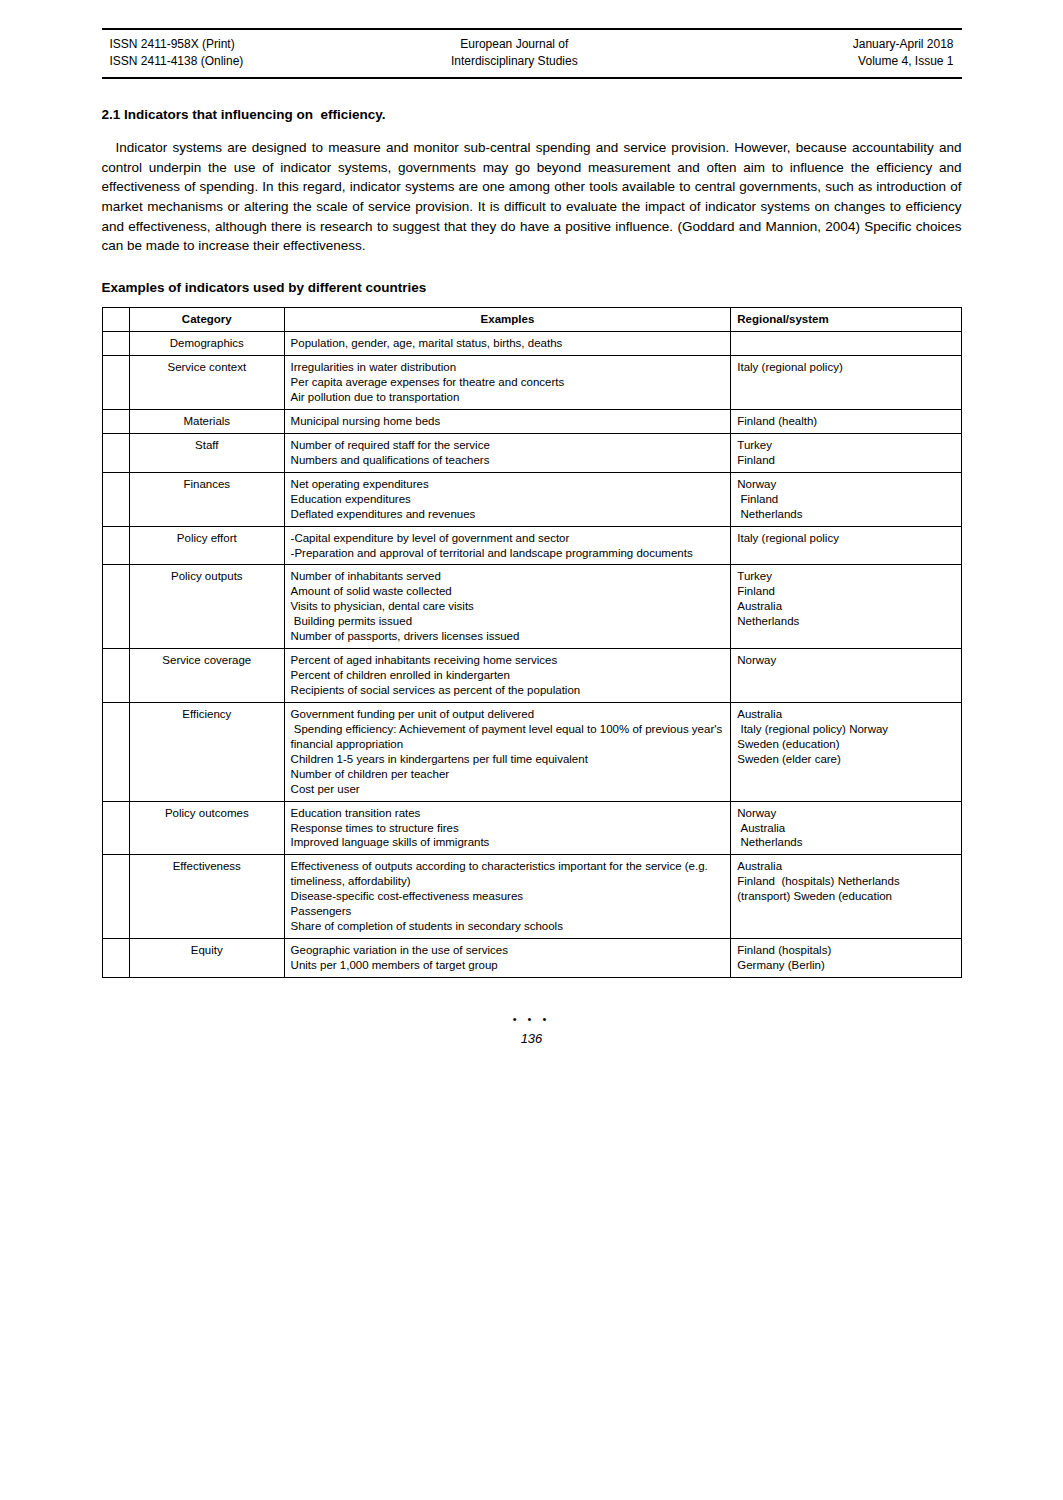| ISSN 2411-958X (Print) ISSN 2411-4138 (Online) | European Journal of Interdisciplinary Studies | January-April 2018 Volume 4, Issue 1 |
2.1 Indicators that influencing on efficiency.
Indicator systems are designed to measure and monitor sub-central spending and service provision. However, because accountability and control underpin the use of indicator systems, governments may go beyond measurement and often aim to influence the efficiency and effectiveness of spending. In this regard, indicator systems are one among other tools available to central governments, such as introduction of market mechanisms or altering the scale of service provision. It is difficult to evaluate the impact of indicator systems on changes to efficiency and effectiveness, although there is research to suggest that they do have a positive influence. (Goddard and Mannion, 2004) Specific choices can be made to increase their effectiveness.
Examples of indicators used by different countries
| | Category | Examples | Regional/system |
| --- | --- | --- | --- |
| | Demographics | Population, gender, age, marital status, births, deaths | |
| | Service context | Irregularities in water distribution Per capita average expenses for theatre and concerts Air pollution due to transportation | Italy (regional policy) |
| | Materials | Municipal nursing home beds | Finland (health) |
| | Staff | Number of required staff for the service Numbers and qualifications of teachers | Turkey Finland |
| | Finances | Net operating expenditures Education expenditures Deflated expenditures and revenues | Norway Finland Netherlands |
| | Policy effort | -Capital expenditure by level of government and sector -Preparation and approval of territorial and landscape programming documents | Italy (regional policy |
| | Policy outputs | Number of inhabitants served Amount of solid waste collected Visits to physician, dental care visits Building permits issued Number of passports, drivers licenses issued | Turkey Finland Australia Netherlands |
| | Service coverage | Percent of aged inhabitants receiving home services Percent of children enrolled in kindergarten Recipients of social services as percent of the population | Norway |
| | Efficiency | Government funding per unit of output delivered Spending efficiency: Achievement of payment level equal to 100% of previous year's financial appropriation Children 1-5 years in kindergartens per full time equivalent Number of children per teacher Cost per user | Australia Italy (regional policy) Norway Sweden (education) Sweden (elder care) |
| | Policy outcomes | Education transition rates Response times to structure fires Improved language skills of immigrants | Norway Australia Netherlands |
| | Effectiveness | Effectiveness of outputs according to characteristics important for the service (e.g. timeliness, affordability) Disease-specific cost-effectiveness measures Passengers Share of completion of students in secondary schools | Australia Finland (hospitals) Netherlands (transport) Sweden (education |
| | Equity | Geographic variation in the use of services Units per 1,000 members of target group | Finland (hospitals) Germany (Berlin) |
• • •
136